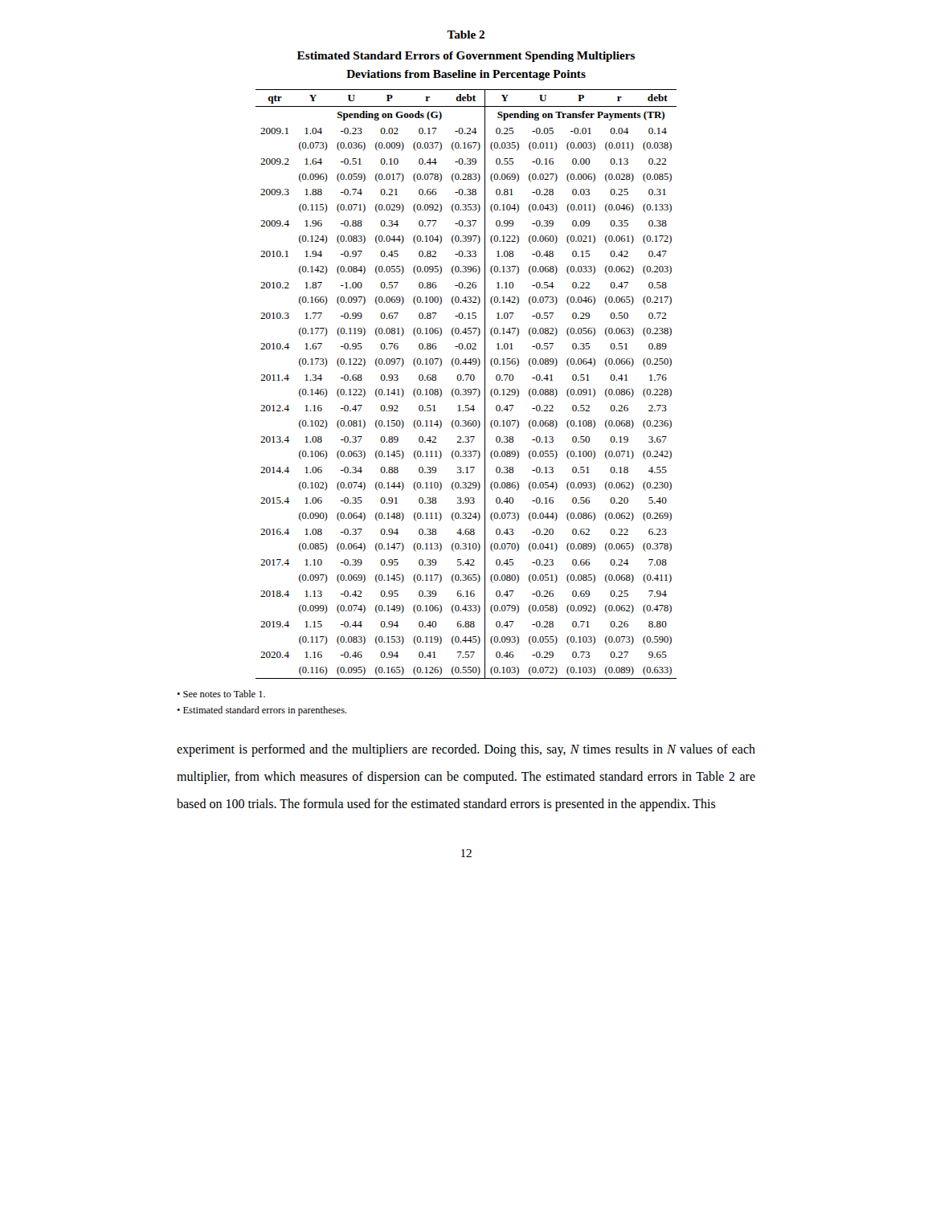Table 2
Estimated Standard Errors of Government Spending Multipliers
Deviations from Baseline in Percentage Points
| qtr | Y | U | P | r | debt | Y | U | P | r | debt |
| --- | --- | --- | --- | --- | --- | --- | --- | --- | --- | --- |
| | Spending on Goods (G) | Spending on Transfer Payments (TR) |
| 2009.1 | 1.04 | -0.23 | 0.02 | 0.17 | -0.24 | 0.25 | -0.05 | -0.01 | 0.04 | 0.14 |
| | (0.073) | (0.036) | (0.009) | (0.037) | (0.167) | (0.035) | (0.011) | (0.003) | (0.011) | (0.038) |
| 2009.2 | 1.64 | -0.51 | 0.10 | 0.44 | -0.39 | 0.55 | -0.16 | 0.00 | 0.13 | 0.22 |
| | (0.096) | (0.059) | (0.017) | (0.078) | (0.283) | (0.069) | (0.027) | (0.006) | (0.028) | (0.085) |
| 2009.3 | 1.88 | -0.74 | 0.21 | 0.66 | -0.38 | 0.81 | -0.28 | 0.03 | 0.25 | 0.31 |
| | (0.115) | (0.071) | (0.029) | (0.092) | (0.353) | (0.104) | (0.043) | (0.011) | (0.046) | (0.133) |
| 2009.4 | 1.96 | -0.88 | 0.34 | 0.77 | -0.37 | 0.99 | -0.39 | 0.09 | 0.35 | 0.38 |
| | (0.124) | (0.083) | (0.044) | (0.104) | (0.397) | (0.122) | (0.060) | (0.021) | (0.061) | (0.172) |
| 2010.1 | 1.94 | -0.97 | 0.45 | 0.82 | -0.33 | 1.08 | -0.48 | 0.15 | 0.42 | 0.47 |
| | (0.142) | (0.084) | (0.055) | (0.095) | (0.396) | (0.137) | (0.068) | (0.033) | (0.062) | (0.203) |
| 2010.2 | 1.87 | -1.00 | 0.57 | 0.86 | -0.26 | 1.10 | -0.54 | 0.22 | 0.47 | 0.58 |
| | (0.166) | (0.097) | (0.069) | (0.100) | (0.432) | (0.142) | (0.073) | (0.046) | (0.065) | (0.217) |
| 2010.3 | 1.77 | -0.99 | 0.67 | 0.87 | -0.15 | 1.07 | -0.57 | 0.29 | 0.50 | 0.72 |
| | (0.177) | (0.119) | (0.081) | (0.106) | (0.457) | (0.147) | (0.082) | (0.056) | (0.063) | (0.238) |
| 2010.4 | 1.67 | -0.95 | 0.76 | 0.86 | -0.02 | 1.01 | -0.57 | 0.35 | 0.51 | 0.89 |
| | (0.173) | (0.122) | (0.097) | (0.107) | (0.449) | (0.156) | (0.089) | (0.064) | (0.066) | (0.250) |
| 2011.4 | 1.34 | -0.68 | 0.93 | 0.68 | 0.70 | 0.70 | -0.41 | 0.51 | 0.41 | 1.76 |
| | (0.146) | (0.122) | (0.141) | (0.108) | (0.397) | (0.129) | (0.088) | (0.091) | (0.086) | (0.228) |
| 2012.4 | 1.16 | -0.47 | 0.92 | 0.51 | 1.54 | 0.47 | -0.22 | 0.52 | 0.26 | 2.73 |
| | (0.102) | (0.081) | (0.150) | (0.114) | (0.360) | (0.107) | (0.068) | (0.108) | (0.068) | (0.236) |
| 2013.4 | 1.08 | -0.37 | 0.89 | 0.42 | 2.37 | 0.38 | -0.13 | 0.50 | 0.19 | 3.67 |
| | (0.106) | (0.063) | (0.145) | (0.111) | (0.337) | (0.089) | (0.055) | (0.100) | (0.071) | (0.242) |
| 2014.4 | 1.06 | -0.34 | 0.88 | 0.39 | 3.17 | 0.38 | -0.13 | 0.51 | 0.18 | 4.55 |
| | (0.102) | (0.074) | (0.144) | (0.110) | (0.329) | (0.086) | (0.054) | (0.093) | (0.062) | (0.230) |
| 2015.4 | 1.06 | -0.35 | 0.91 | 0.38 | 3.93 | 0.40 | -0.16 | 0.56 | 0.20 | 5.40 |
| | (0.090) | (0.064) | (0.148) | (0.111) | (0.324) | (0.073) | (0.044) | (0.086) | (0.062) | (0.269) |
| 2016.4 | 1.08 | -0.37 | 0.94 | 0.38 | 4.68 | 0.43 | -0.20 | 0.62 | 0.22 | 6.23 |
| | (0.085) | (0.064) | (0.147) | (0.113) | (0.310) | (0.070) | (0.041) | (0.089) | (0.065) | (0.378) |
| 2017.4 | 1.10 | -0.39 | 0.95 | 0.39 | 5.42 | 0.45 | -0.23 | 0.66 | 0.24 | 7.08 |
| | (0.097) | (0.069) | (0.145) | (0.117) | (0.365) | (0.080) | (0.051) | (0.085) | (0.068) | (0.411) |
| 2018.4 | 1.13 | -0.42 | 0.95 | 0.39 | 6.16 | 0.47 | -0.26 | 0.69 | 0.25 | 7.94 |
| | (0.099) | (0.074) | (0.149) | (0.106) | (0.433) | (0.079) | (0.058) | (0.092) | (0.062) | (0.478) |
| 2019.4 | 1.15 | -0.44 | 0.94 | 0.40 | 6.88 | 0.47 | -0.28 | 0.71 | 0.26 | 8.80 |
| | (0.117) | (0.083) | (0.153) | (0.119) | (0.445) | (0.093) | (0.055) | (0.103) | (0.073) | (0.590) |
| 2020.4 | 1.16 | -0.46 | 0.94 | 0.41 | 7.57 | 0.46 | -0.29 | 0.73 | 0.27 | 9.65 |
| | (0.116) | (0.095) | (0.165) | (0.126) | (0.550) | (0.103) | (0.072) | (0.103) | (0.089) | (0.633) |
See notes to Table 1.
Estimated standard errors in parentheses.
experiment is performed and the multipliers are recorded. Doing this, say, N times results in N values of each multiplier, from which measures of dispersion can be computed. The estimated standard errors in Table 2 are based on 100 trials. The formula used for the estimated standard errors is presented in the appendix. This
12